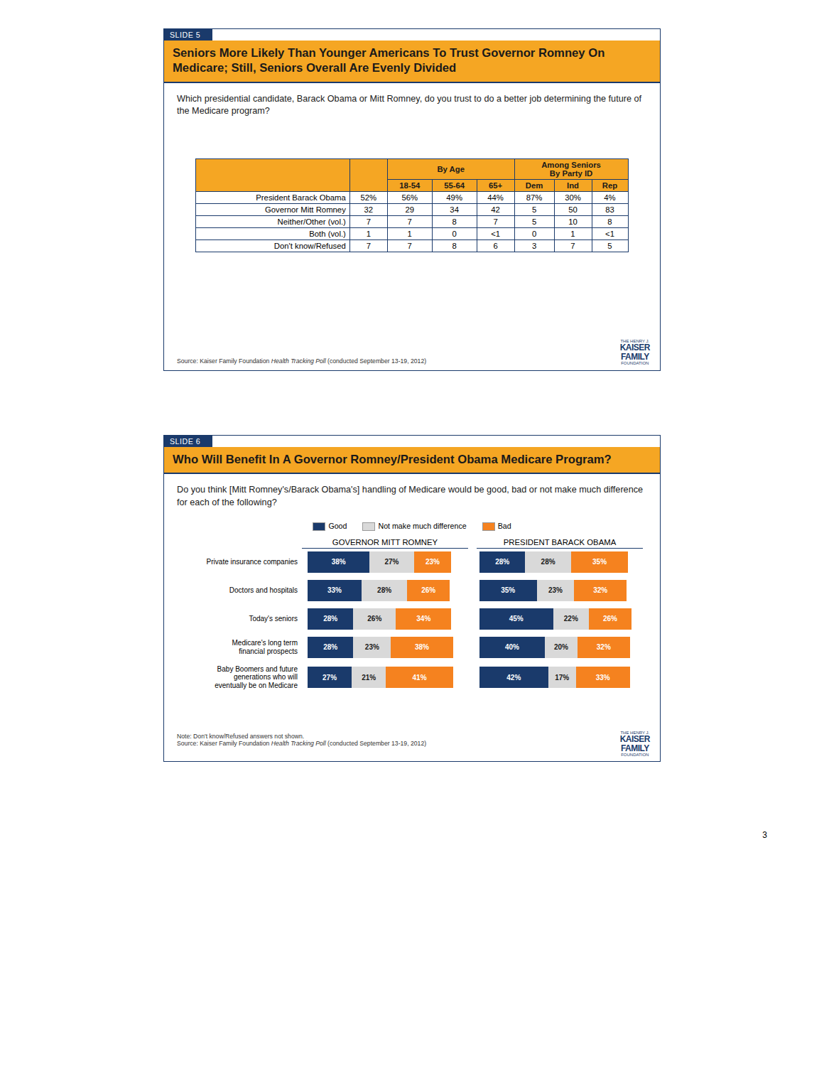SLIDE 5
Seniors More Likely Than Younger Americans To Trust Governor Romney On Medicare; Still, Seniors Overall Are Evenly Divided
Which presidential candidate, Barack Obama or Mitt Romney, do you trust to do a better job determining the future of the Medicare program?
| | | By Age | Among Seniors By Party ID |
| --- | --- | --- | --- |
| 18-54 | 55-64 | 65+ | Dem | Ind | Rep |
| President Barack Obama | 52% | 56% | 49% | 44% | 87% | 30% | 4% |
| Governor Mitt Romney | 32 | 29 | 34 | 42 | 5 | 50 | 83 |
| Neither/Other (vol.) | 7 | 7 | 8 | 7 | 5 | 10 | 8 |
| Both (vol.) | 1 | 1 | 0 | <1 | 0 | 1 | <1 |
| Don't know/Refused | 7 | 7 | 8 | 6 | 3 | 7 | 5 |
Source: Kaiser Family Foundation Health Tracking Poll (conducted September 13-19, 2012)
THE HENRY J.
KAISER
FAMILY
FOUNDATION
SLIDE 6
Who Will Benefit In A Governor Romney/President Obama Medicare Program?
Do you think [Mitt Romney's/Barack Obama's] handling of Medicare would be good, bad or not make much difference for each of the following?
Good Not make much difference Bad
GOVERNOR MITT ROMNEY
PRESIDENT BARACK OBAMA
Private insurance companies
38%
27%
23%
28%
28%
35%
Doctors and hospitals
33%
28%
26%
35%
23%
32%
Today's seniors
28%
26%
34%
45%
22%
26%
Medicare's long term
financial prospects
28%
23%
38%
40%
20%
32%
Baby Boomers and future
generations who will
eventually be on Medicare
27%
21%
41%
42%
17%
33%
Note: Don't know/Refused answers not shown.
Source: Kaiser Family Foundation Health Tracking Poll (conducted September 13-19, 2012)
THE HENRY J.
KAISER
FAMILY
FOUNDATION
3